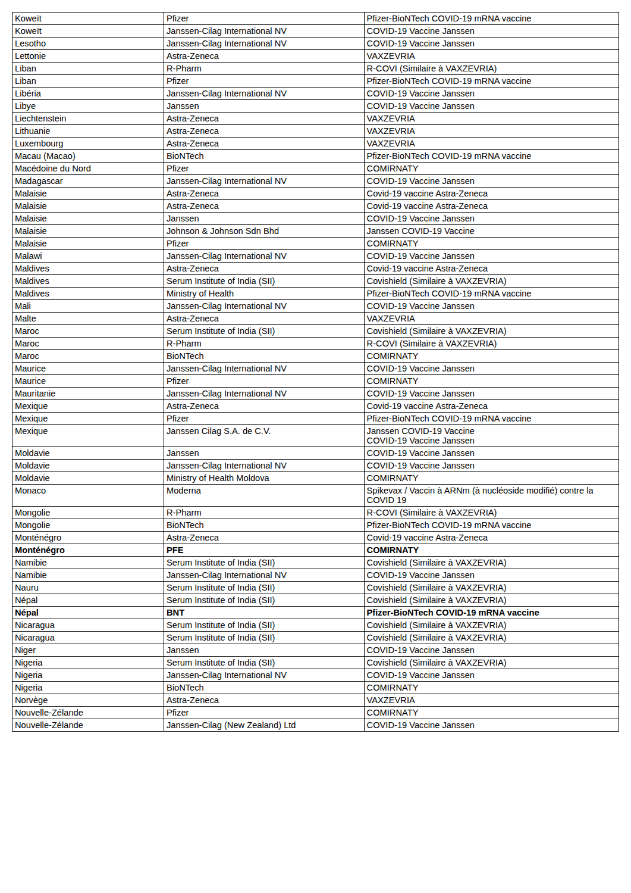| Koweït | Pfizer | Pfizer-BioNTech COVID-19 mRNA vaccine |
| Koweït | Janssen-Cilag International NV | COVID-19 Vaccine Janssen |
| Lesotho | Janssen-Cilag International NV | COVID-19 Vaccine Janssen |
| Lettonie | Astra-Zeneca | VAXZEVRIA |
| Liban | R-Pharm | R-COVI (Similaire à VAXZEVRIA) |
| Liban | Pfizer | Pfizer-BioNTech COVID-19 mRNA vaccine |
| Libéria | Janssen-Cilag International NV | COVID-19 Vaccine Janssen |
| Libye | Janssen | COVID-19 Vaccine Janssen |
| Liechtenstein | Astra-Zeneca | VAXZEVRIA |
| Lithuanie | Astra-Zeneca | VAXZEVRIA |
| Luxembourg | Astra-Zeneca | VAXZEVRIA |
| Macau (Macao) | BioNTech | Pfizer-BioNTech COVID-19 mRNA vaccine |
| Macédoine du Nord | Pfizer | COMIRNATY |
| Madagascar | Janssen-Cilag International NV | COVID-19 Vaccine Janssen |
| Malaisie | Astra-Zeneca | Covid-19 vaccine Astra-Zeneca |
| Malaisie | Astra-Zeneca | Covid-19 vaccine Astra-Zeneca |
| Malaisie | Janssen | COVID-19 Vaccine Janssen |
| Malaisie | Johnson & Johnson Sdn Bhd | Janssen COVID-19 Vaccine |
| Malaisie | Pfizer | COMIRNATY |
| Malawi | Janssen-Cilag International NV | COVID-19 Vaccine Janssen |
| Maldives | Astra-Zeneca | Covid-19 vaccine Astra-Zeneca |
| Maldives | Serum Institute of India (SII) | Covishield (Similaire à VAXZEVRIA) |
| Maldives | Ministry of Health | Pfizer-BioNTech COVID-19 mRNA vaccine |
| Mali | Janssen-Cilag International NV | COVID-19 Vaccine Janssen |
| Malte | Astra-Zeneca | VAXZEVRIA |
| Maroc | Serum Institute of India (SII) | Covishield (Similaire à VAXZEVRIA) |
| Maroc | R-Pharm | R-COVI (Similaire à VAXZEVRIA) |
| Maroc | BioNTech | COMIRNATY |
| Maurice | Janssen-Cilag International NV | COVID-19 Vaccine Janssen |
| Maurice | Pfizer | COMIRNATY |
| Mauritanie | Janssen-Cilag International NV | COVID-19 Vaccine Janssen |
| Mexique | Astra-Zeneca | Covid-19 vaccine Astra-Zeneca |
| Mexique | Pfizer | Pfizer-BioNTech COVID-19 mRNA vaccine |
| Mexique | Janssen Cilag S.A. de C.V. | Janssen COVID-19 Vaccine COVID-19 Vaccine Janssen |
| Moldavie | Janssen | COVID-19 Vaccine Janssen |
| Moldavie | Janssen-Cilag International NV | COVID-19 Vaccine Janssen |
| Moldavie | Ministry of Health Moldova | COMIRNATY |
| Monaco | Moderna | Spikevax / Vaccin à ARNm (à nucléoside modifié) contre la COVID 19 |
| Mongolie | R-Pharm | R-COVI (Similaire à VAXZEVRIA) |
| Mongolie | BioNTech | Pfizer-BioNTech COVID-19 mRNA vaccine |
| Monténégro | Astra-Zeneca | Covid-19 vaccine Astra-Zeneca |
| Monténégro | PFE | COMIRNATY |
| Namibie | Serum Institute of India (SII) | Covishield (Similaire à VAXZEVRIA) |
| Namibie | Janssen-Cilag International NV | COVID-19 Vaccine Janssen |
| Nauru | Serum Institute of India (SII) | Covishield (Similaire à VAXZEVRIA) |
| Népal | Serum Institute of India (SII) | Covishield (Similaire à VAXZEVRIA) |
| Népal | BNT | Pfizer-BioNTech COVID-19 mRNA vaccine |
| Nicaragua | Serum Institute of India (SII) | Covishield (Similaire à VAXZEVRIA) |
| Nicaragua | Serum Institute of India (SII) | Covishield (Similaire à VAXZEVRIA) |
| Niger | Janssen | COVID-19 Vaccine Janssen |
| Nigeria | Serum Institute of India (SII) | Covishield (Similaire à VAXZEVRIA) |
| Nigeria | Janssen-Cilag International NV | COVID-19 Vaccine Janssen |
| Nigeria | BioNTech | COMIRNATY |
| Norvège | Astra-Zeneca | VAXZEVRIA |
| Nouvelle-Zélande | Pfizer | COMIRNATY |
| Nouvelle-Zélande | Janssen-Cilag (New Zealand) Ltd | COVID-19 Vaccine Janssen |